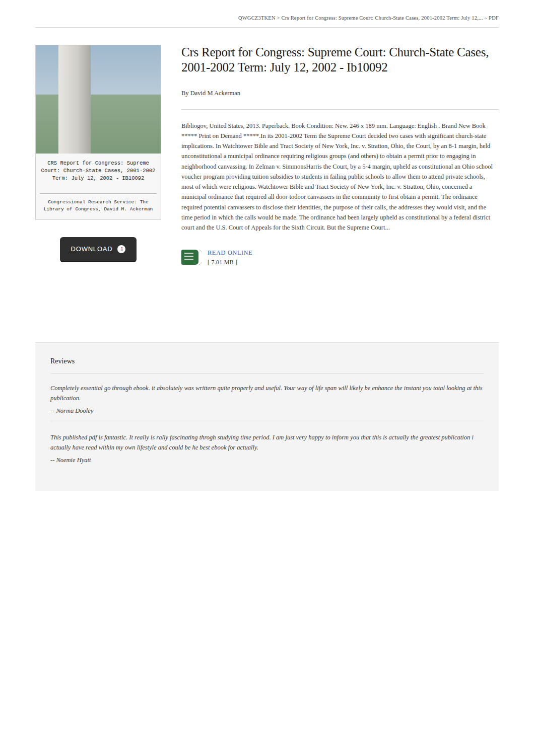QWGCZ3TKEN > Crs Report for Congress: Supreme Court: Church-State Cases, 2001-2002 Term: July 12,... ~ PDF
CRS Report for Congress: Supreme
Court: Church-State Cases, 2001-2002
Term: July 12, 2002 - IB10092
Congressional Research Service: The
Library of Congress, David M. Ackerman
DOWNLOAD⇩
Crs Report for Congress: Supreme Court: Church-State Cases, 2001-2002 Term: July 12, 2002 - Ib10092
By David M Ackerman
Bibliogov, United States, 2013. Paperback. Book Condition: New. 246 x 189 mm. Language: English . Brand New Book ***** Print on Demand *****.In its 2001-2002 Term the Supreme Court decided two cases with significant church-state implications. In Watchtower Bible and Tract Society of New York, Inc. v. Stratton, Ohio, the Court, by an 8-1 margin, held unconstitutional a municipal ordinance requiring religious groups (and others) to obtain a permit prior to engaging in neighborhood canvassing. In Zelman v. SimmonsHarris the Court, by a 5-4 margin, upheld as constitutional an Ohio school voucher program providing tuition subsidies to students in failing public schools to allow them to attend private schools, most of which were religious. Watchtower Bible and Tract Society of New York, Inc. v. Stratton, Ohio, concerned a municipal ordinance that required all door-todoor canvassers in the community to first obtain a permit. The ordinance required potential canvassers to disclose their identities, the purpose of their calls, the addresses they would visit, and the time period in which the calls would be made. The ordinance had been largely upheld as constitutional by a federal district court and the U.S. Court of Appeals for the Sixth Circuit. But the Supreme Court...
READ ONLINE [ 7.01 MB ]
Reviews
Completely essential go through ebook. it absolutely was writtern quite properly and useful. Your way of life span will likely be enhance the instant you total looking at this publication.
-- Norma Dooley
This published pdf is fantastic. It really is rally fascinating throgh studying time period. I am just very happy to inform you that this is actually the greatest publication i actually have read within my own lifestyle and could be he best ebook for actually.
-- Noemie Hyatt